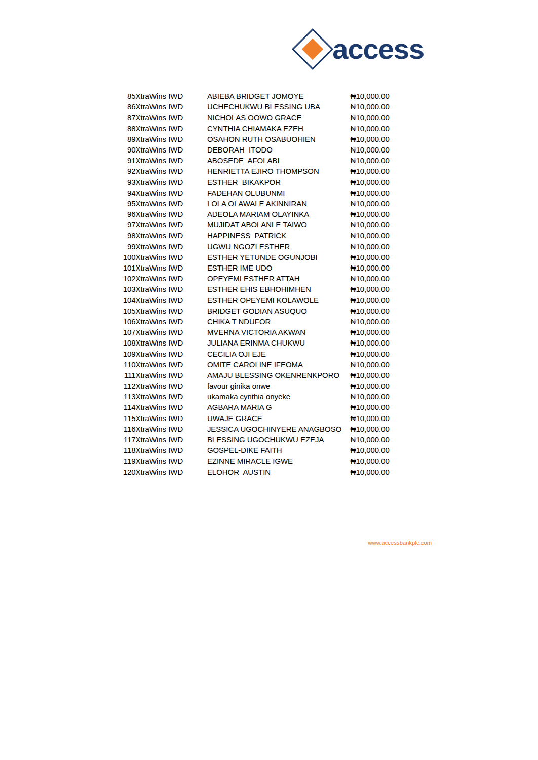access
| 85 | XtraWins IWD | ABIEBA BRIDGET JOMOYE | ₦10,000.00 |
| 86 | XtraWins IWD | UCHECHUKWU BLESSING UBA | ₦10,000.00 |
| 87 | XtraWins IWD | NICHOLAS OOWO GRACE | ₦10,000.00 |
| 88 | XtraWins IWD | CYNTHIA CHIAMAKA EZEH | ₦10,000.00 |
| 89 | XtraWins IWD | OSAHON RUTH OSABUOHIEN | ₦10,000.00 |
| 90 | XtraWins IWD | DEBORAH ITODO | ₦10,000.00 |
| 91 | XtraWins IWD | ABOSEDE AFOLABI | ₦10,000.00 |
| 92 | XtraWins IWD | HENRIETTA EJIRO THOMPSON | ₦10,000.00 |
| 93 | XtraWins IWD | ESTHER BIKAKPOR | ₦10,000.00 |
| 94 | XtraWins IWD | FADEHAN OLUBUNMI | ₦10,000.00 |
| 95 | XtraWins IWD | LOLA OLAWALE AKINNIRAN | ₦10,000.00 |
| 96 | XtraWins IWD | ADEOLA MARIAM OLAYINKA | ₦10,000.00 |
| 97 | XtraWins IWD | MUJIDAT ABOLANLE TAIWO | ₦10,000.00 |
| 98 | XtraWins IWD | HAPPINESS PATRICK | ₦10,000.00 |
| 99 | XtraWins IWD | UGWU NGOZI ESTHER | ₦10,000.00 |
| 100 | XtraWins IWD | ESTHER YETUNDE OGUNJOBI | ₦10,000.00 |
| 101 | XtraWins IWD | ESTHER IME UDO | ₦10,000.00 |
| 102 | XtraWins IWD | OPEYEMI ESTHER ATTAH | ₦10,000.00 |
| 103 | XtraWins IWD | ESTHER EHIS EBHOHIMHEN | ₦10,000.00 |
| 104 | XtraWins IWD | ESTHER OPEYEMI KOLAWOLE | ₦10,000.00 |
| 105 | XtraWins IWD | BRIDGET GODIAN ASUQUO | ₦10,000.00 |
| 106 | XtraWins IWD | CHIKA T NDUFOR | ₦10,000.00 |
| 107 | XtraWins IWD | MVERNA VICTORIA AKWAN | ₦10,000.00 |
| 108 | XtraWins IWD | JULIANA ERINMA CHUKWU | ₦10,000.00 |
| 109 | XtraWins IWD | CECILIA OJI EJE | ₦10,000.00 |
| 110 | XtraWins IWD | OMITE CAROLINE IFEOMA | ₦10,000.00 |
| 111 | XtraWins IWD | AMAJU BLESSING OKENRENKPORO | ₦10,000.00 |
| 112 | XtraWins IWD | favour ginika onwe | ₦10,000.00 |
| 113 | XtraWins IWD | ukamaka cynthia onyeke | ₦10,000.00 |
| 114 | XtraWins IWD | AGBARA MARIA G | ₦10,000.00 |
| 115 | XtraWins IWD | UWAJE GRACE | ₦10,000.00 |
| 116 | XtraWins IWD | JESSICA UGOCHINYERE ANAGBOSO | ₦10,000.00 |
| 117 | XtraWins IWD | BLESSING UGOCHUKWU EZEJA | ₦10,000.00 |
| 118 | XtraWins IWD | GOSPEL-DIKE FAITH | ₦10,000.00 |
| 119 | XtraWins IWD | EZINNE MIRACLE IGWE | ₦10,000.00 |
| 120 | XtraWins IWD | ELOHOR AUSTIN | ₦10,000.00 |
www.accessbankplc.com